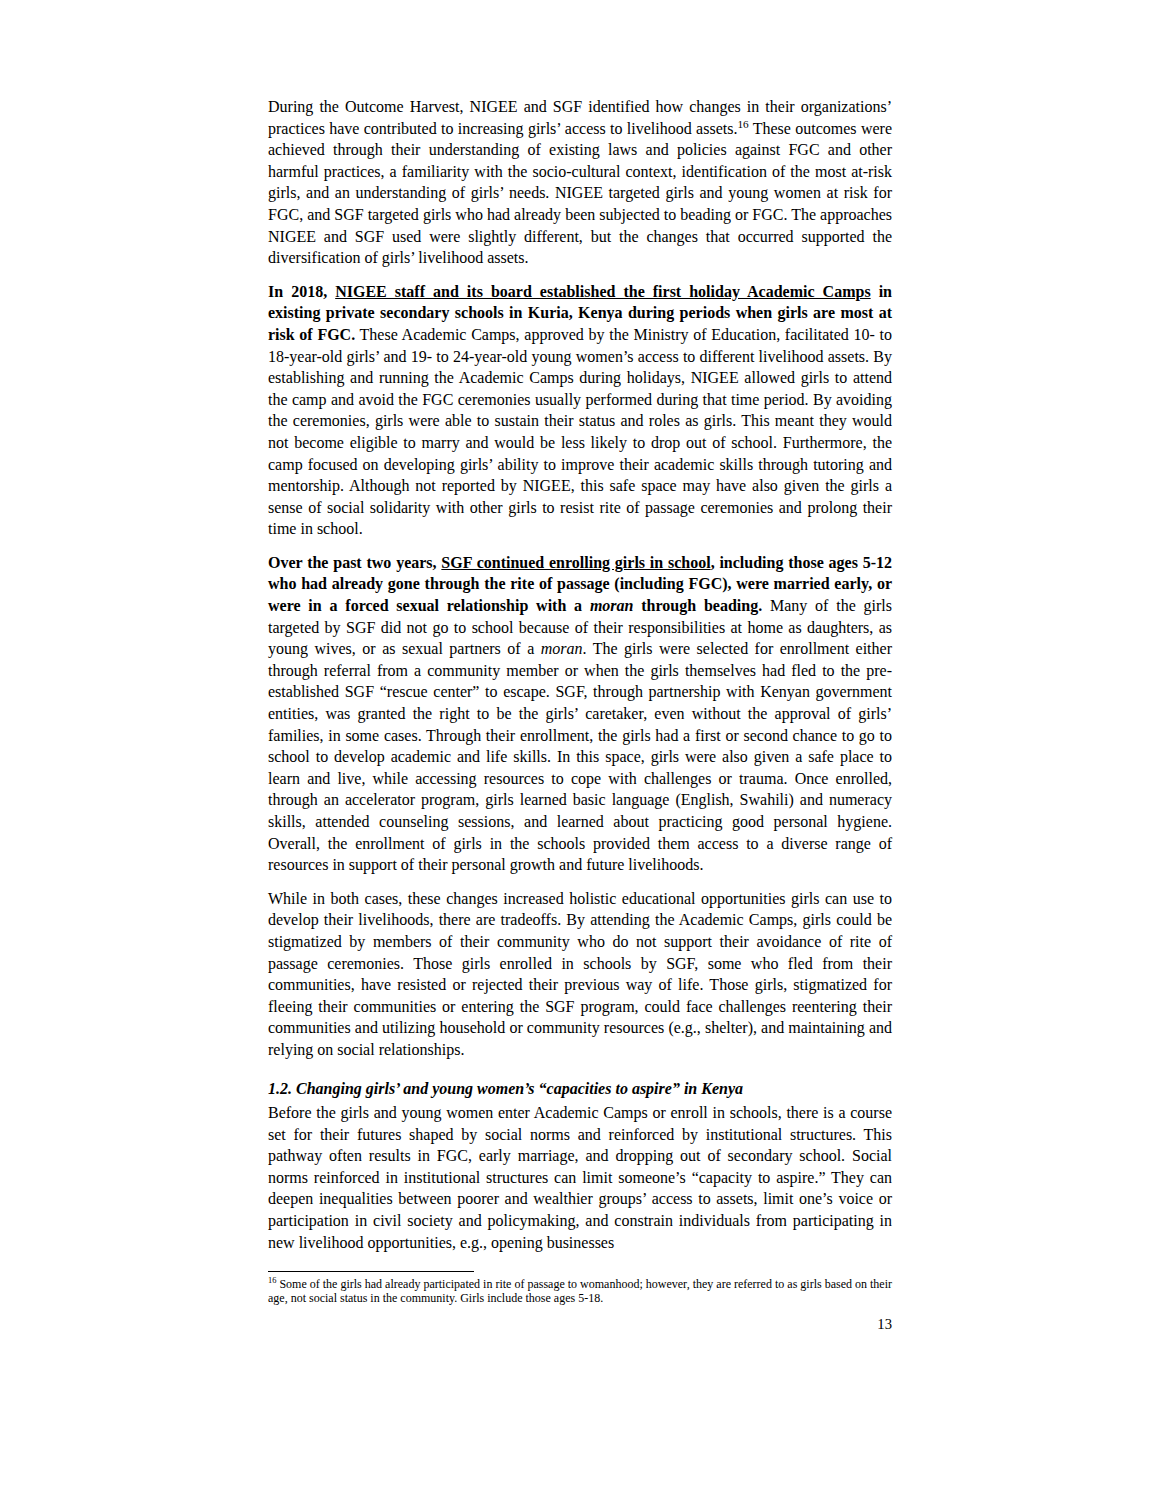During the Outcome Harvest, NIGEE and SGF identified how changes in their organizations’ practices have contributed to increasing girls’ access to livelihood assets.16 These outcomes were achieved through their understanding of existing laws and policies against FGC and other harmful practices, a familiarity with the socio-cultural context, identification of the most at-risk girls, and an understanding of girls’ needs. NIGEE targeted girls and young women at risk for FGC, and SGF targeted girls who had already been subjected to beading or FGC. The approaches NIGEE and SGF used were slightly different, but the changes that occurred supported the diversification of girls’ livelihood assets.
In 2018, NIGEE staff and its board established the first holiday Academic Camps in existing private secondary schools in Kuria, Kenya during periods when girls are most at risk of FGC. These Academic Camps, approved by the Ministry of Education, facilitated 10- to 18-year-old girls’ and 19- to 24-year-old young women’s access to different livelihood assets. By establishing and running the Academic Camps during holidays, NIGEE allowed girls to attend the camp and avoid the FGC ceremonies usually performed during that time period. By avoiding the ceremonies, girls were able to sustain their status and roles as girls. This meant they would not become eligible to marry and would be less likely to drop out of school. Furthermore, the camp focused on developing girls’ ability to improve their academic skills through tutoring and mentorship. Although not reported by NIGEE, this safe space may have also given the girls a sense of social solidarity with other girls to resist rite of passage ceremonies and prolong their time in school.
Over the past two years, SGF continued enrolling girls in school, including those ages 5-12 who had already gone through the rite of passage (including FGC), were married early, or were in a forced sexual relationship with a moran through beading. Many of the girls targeted by SGF did not go to school because of their responsibilities at home as daughters, as young wives, or as sexual partners of a moran. The girls were selected for enrollment either through referral from a community member or when the girls themselves had fled to the pre-established SGF “rescue center” to escape. SGF, through partnership with Kenyan government entities, was granted the right to be the girls’ caretaker, even without the approval of girls’ families, in some cases. Through their enrollment, the girls had a first or second chance to go to school to develop academic and life skills. In this space, girls were also given a safe place to learn and live, while accessing resources to cope with challenges or trauma. Once enrolled, through an accelerator program, girls learned basic language (English, Swahili) and numeracy skills, attended counseling sessions, and learned about practicing good personal hygiene. Overall, the enrollment of girls in the schools provided them access to a diverse range of resources in support of their personal growth and future livelihoods.
While in both cases, these changes increased holistic educational opportunities girls can use to develop their livelihoods, there are tradeoffs. By attending the Academic Camps, girls could be stigmatized by members of their community who do not support their avoidance of rite of passage ceremonies. Those girls enrolled in schools by SGF, some who fled from their communities, have resisted or rejected their previous way of life. Those girls, stigmatized for fleeing their communities or entering the SGF program, could face challenges reentering their communities and utilizing household or community resources (e.g., shelter), and maintaining and relying on social relationships.
1.2. Changing girls’ and young women’s “capacities to aspire” in Kenya
Before the girls and young women enter Academic Camps or enroll in schools, there is a course set for their futures shaped by social norms and reinforced by institutional structures. This pathway often results in FGC, early marriage, and dropping out of secondary school. Social norms reinforced in institutional structures can limit someone’s “capacity to aspire.” They can deepen inequalities between poorer and wealthier groups’ access to assets, limit one’s voice or participation in civil society and policymaking, and constrain individuals from participating in new livelihood opportunities, e.g., opening businesses
16 Some of the girls had already participated in rite of passage to womanhood; however, they are referred to as girls based on their age, not social status in the community. Girls include those ages 5-18.
13